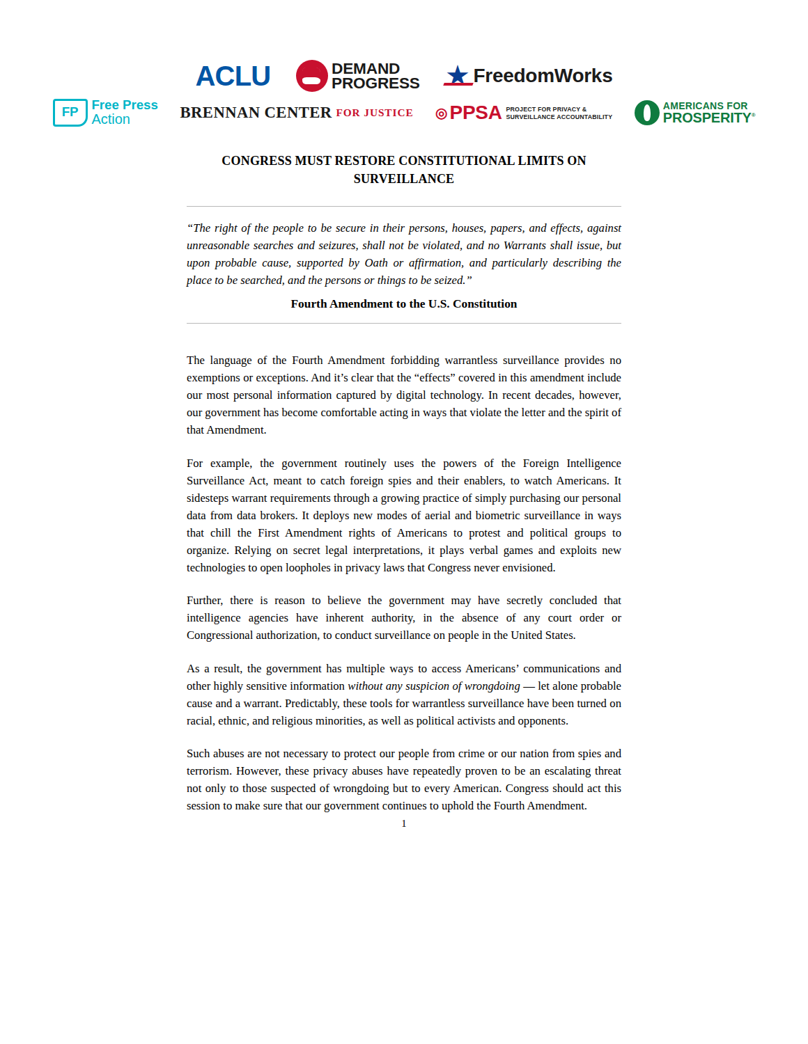ACLU
DEMAND PROGRESS
★ FreedomWorks
FP Free Press Action
BRENNAN CENTER FOR JUSTICE
◎ PPSA
Project for Privacy &
Surveillance Accountability
AMERICANS FOR PROSPERITY®
CONGRESS MUST RESTORE CONSTITUTIONAL LIMITS ON SURVEILLANCE
“The right of the people to be secure in their persons, houses, papers, and effects, against unreasonable searches and seizures, shall not be violated, and no Warrants shall issue, but upon probable cause, supported by Oath or affirmation, and particularly describing the place to be searched, and the persons or things to be seized.”
Fourth Amendment to the U.S. Constitution
The language of the Fourth Amendment forbidding warrantless surveillance provides no exemptions or exceptions. And it’s clear that the “effects” covered in this amendment include our most personal information captured by digital technology. In recent decades, however, our government has become comfortable acting in ways that violate the letter and the spirit of that Amendment.
For example, the government routinely uses the powers of the Foreign Intelligence Surveillance Act, meant to catch foreign spies and their enablers, to watch Americans. It sidesteps warrant requirements through a growing practice of simply purchasing our personal data from data brokers. It deploys new modes of aerial and biometric surveillance in ways that chill the First Amendment rights of Americans to protest and political groups to organize. Relying on secret legal interpretations, it plays verbal games and exploits new technologies to open loopholes in privacy laws that Congress never envisioned.
Further, there is reason to believe the government may have secretly concluded that intelligence agencies have inherent authority, in the absence of any court order or Congressional authorization, to conduct surveillance on people in the United States.
As a result, the government has multiple ways to access Americans’ communications and other highly sensitive information without any suspicion of wrongdoing — let alone probable cause and a warrant. Predictably, these tools for warrantless surveillance have been turned on racial, ethnic, and religious minorities, as well as political activists and opponents.
Such abuses are not necessary to protect our people from crime or our nation from spies and terrorism. However, these privacy abuses have repeatedly proven to be an escalating threat not only to those suspected of wrongdoing but to every American. Congress should act this session to make sure that our government continues to uphold the Fourth Amendment.
1